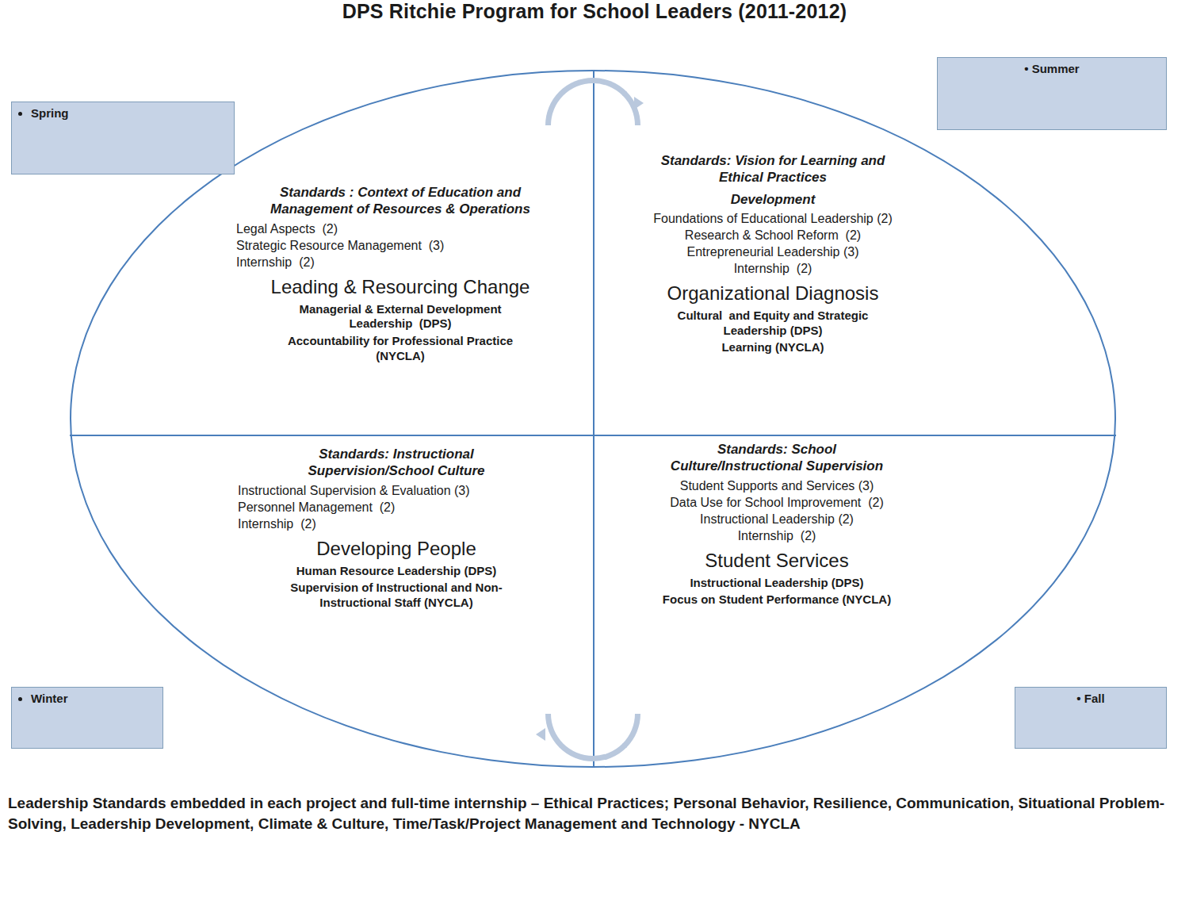DPS Ritchie Program for School Leaders (2011-2012)
Spring
Summer
Winter
Fall
Standards : Context of Education and
Management of Resources & Operations
Legal Aspects (2)
Strategic Resource Management (3)
Internship (2)
Leading & Resourcing Change
Managerial & External Development
Leadership (DPS)
Accountability for Professional Practice
(NYCLA)
Standards: Vision for Learning and
Ethical Practices
Development
Foundations of Educational Leadership (2)
Research & School Reform (2)
Entrepreneurial Leadership (3)
Internship (2)
Organizational Diagnosis
Cultural and Equity and Strategic
Leadership (DPS)
Learning (NYCLA)
Standards: Instructional
Supervision/School Culture
Instructional Supervision & Evaluation (3)
Personnel Management (2)
Internship (2)
Developing People
Human Resource Leadership (DPS)
Supervision of Instructional and Non-
Instructional Staff (NYCLA)
Standards: School
Culture/Instructional Supervision
Student Supports and Services (3)
Data Use for School Improvement (2)
Instructional Leadership (2)
Internship (2)
Student Services
Instructional Leadership (DPS)
Focus on Student Performance (NYCLA)
Leadership Standards embedded in each project and full-time internship – Ethical Practices; Personal Behavior, Resilience, Communication, Situational Problem-Solving, Leadership Development, Climate & Culture, Time/Task/Project Management and Technology - NYCLA